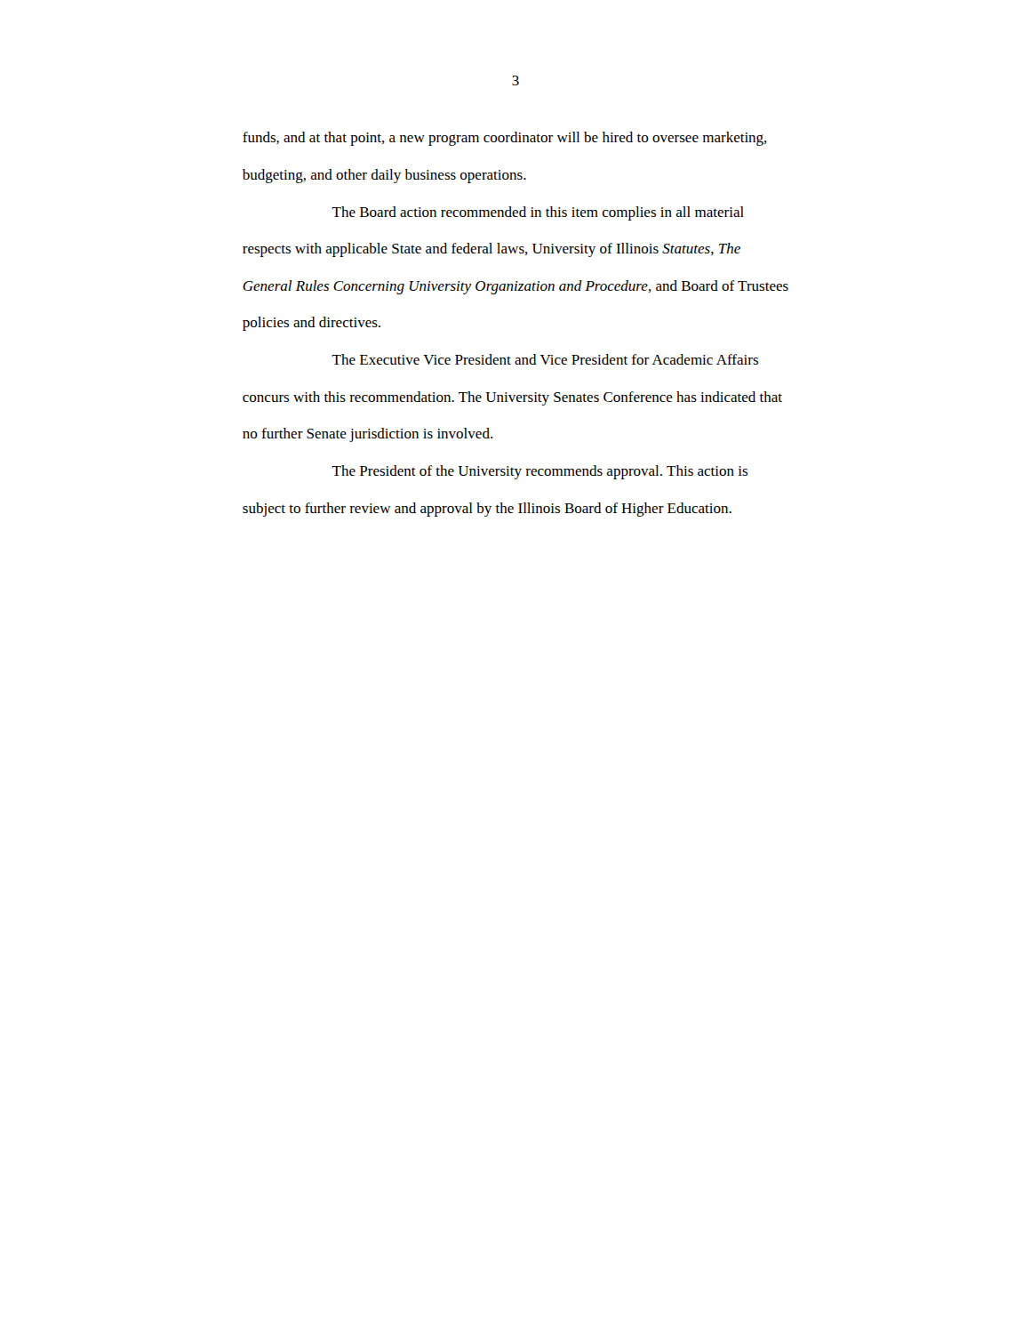3
funds, and at that point, a new program coordinator will be hired to oversee marketing, budgeting, and other daily business operations.
The Board action recommended in this item complies in all material respects with applicable State and federal laws, University of Illinois Statutes, The General Rules Concerning University Organization and Procedure, and Board of Trustees policies and directives.
The Executive Vice President and Vice President for Academic Affairs concurs with this recommendation. The University Senates Conference has indicated that no further Senate jurisdiction is involved.
The President of the University recommends approval. This action is subject to further review and approval by the Illinois Board of Higher Education.